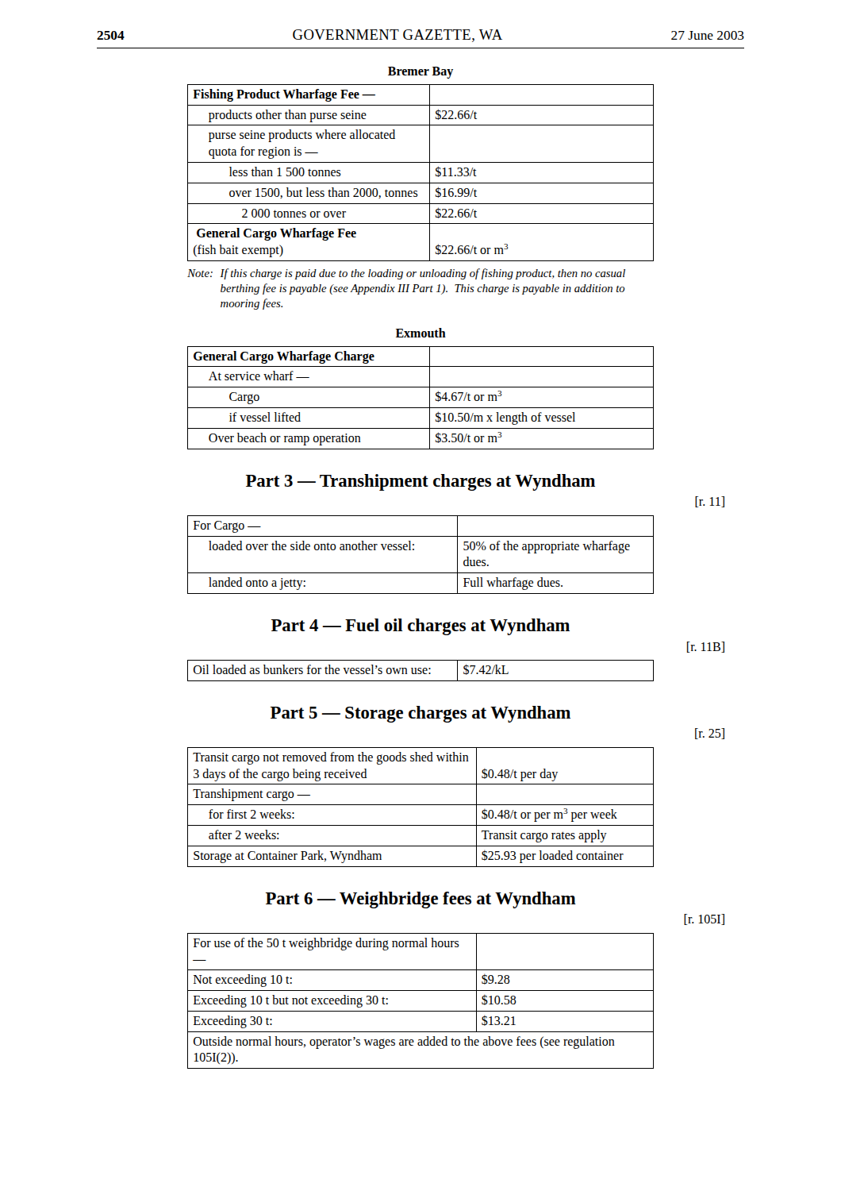2504 GOVERNMENT GAZETTE, WA 27 June 2003
Bremer Bay
| Fishing Product Wharfage Fee — | |
| products other than purse seine | $22.66/t |
| purse seine products where allocated quota for region is — | |
| less than 1 500 tonnes | $11.33/t |
| over 1500, but less than 2000, tonnes | $16.99/t |
| 2 000 tonnes or over | $22.66/t |
| General Cargo Wharfage Fee (fish bait exempt) | $22.66/t or m 3 |
Note: If this charge is paid due to the loading or unloading of fishing product, then no casual berthing fee is payable (see Appendix III Part 1). This charge is payable in addition to mooring fees.
Exmouth
| General Cargo Wharfage Charge | |
| At service wharf — | |
| Cargo | $4.67/t or m 3 |
| if vessel lifted | $10.50/m x length of vessel |
| Over beach or ramp operation | $3.50/t or m 3 |
Part 3 — Transhipment charges at Wyndham
[r. 11]
| For Cargo — | |
| loaded over the side onto another vessel: | 50% of the appropriate wharfage dues. |
| landed onto a jetty: | Full wharfage dues. |
Part 4 — Fuel oil charges at Wyndham
[r. 11B]
| Oil loaded as bunkers for the vessel’s own use: | $7.42/kL |
Part 5 — Storage charges at Wyndham
[r. 25]
| Transit cargo not removed from the goods shed within 3 days of the cargo being received | $0.48/t per day |
| Transhipment cargo — | |
| for first 2 weeks: | $0.48/t or per m 3 per week |
| after 2 weeks: | Transit cargo rates apply |
| Storage at Container Park, Wyndham | $25.93 per loaded container |
Part 6 — Weighbridge fees at Wyndham
[r. 105I]
| For use of the 50 t weighbridge during normal hours — | |
| Not exceeding 10 t: | $9.28 |
| Exceeding 10 t but not exceeding 30 t: | $10.58 |
| Exceeding 30 t: | $13.21 |
| Outside normal hours, operator’s wages are added to the above fees (see regulation 105I(2)). |